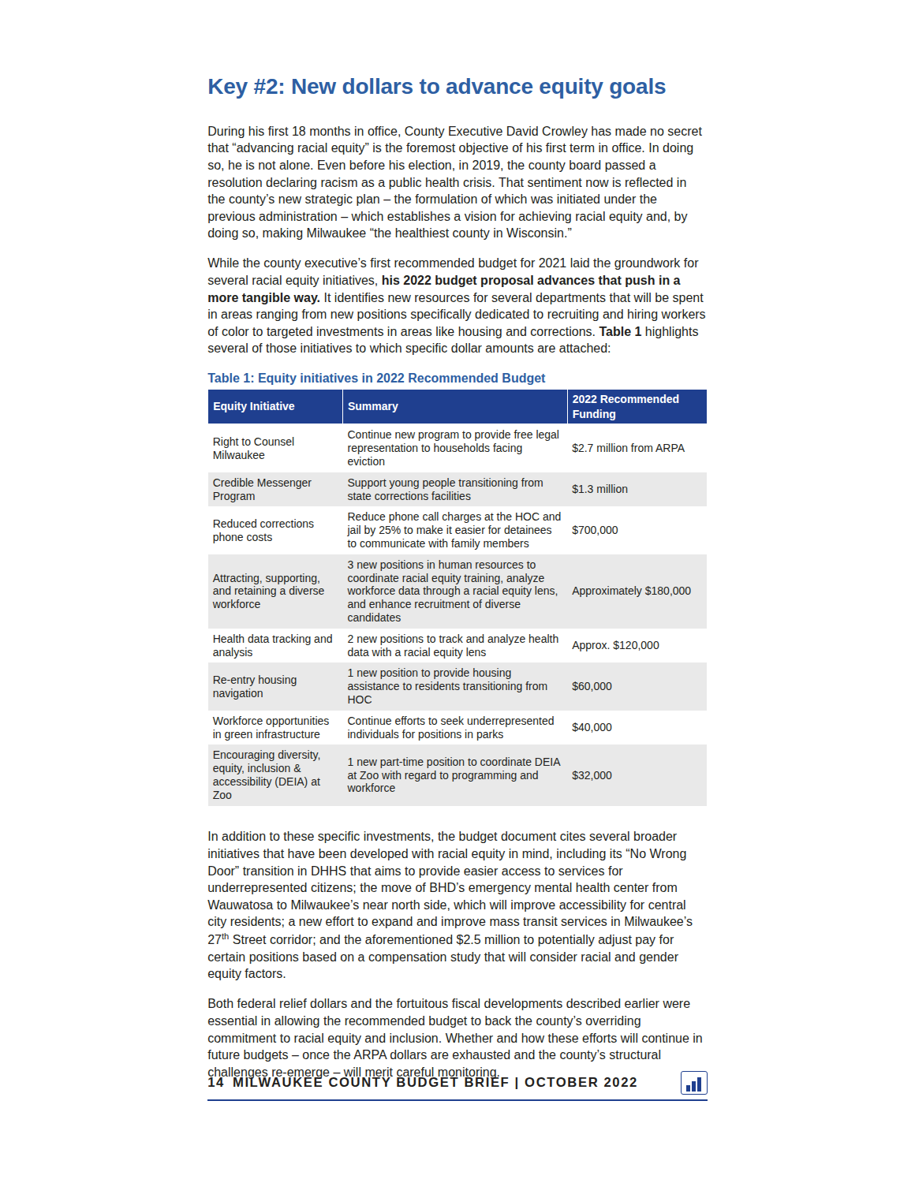Key #2: New dollars to advance equity goals
During his first 18 months in office, County Executive David Crowley has made no secret that “advancing racial equity” is the foremost objective of his first term in office. In doing so, he is not alone. Even before his election, in 2019, the county board passed a resolution declaring racism as a public health crisis. That sentiment now is reflected in the county’s new strategic plan – the formulation of which was initiated under the previous administration – which establishes a vision for achieving racial equity and, by doing so, making Milwaukee “the healthiest county in Wisconsin.”
While the county executive’s first recommended budget for 2021 laid the groundwork for several racial equity initiatives, his 2022 budget proposal advances that push in a more tangible way. It identifies new resources for several departments that will be spent in areas ranging from new positions specifically dedicated to recruiting and hiring workers of color to targeted investments in areas like housing and corrections. Table 1 highlights several of those initiatives to which specific dollar amounts are attached:
Table 1: Equity initiatives in 2022 Recommended Budget
| Equity Initiative | Summary | 2022 Recommended Funding |
| --- | --- | --- |
| Right to Counsel Milwaukee | Continue new program to provide free legal representation to households facing eviction | $2.7 million from ARPA |
| Credible Messenger Program | Support young people transitioning from state corrections facilities | $1.3 million |
| Reduced corrections phone costs | Reduce phone call charges at the HOC and jail by 25% to make it easier for detainees to communicate with family members | $700,000 |
| Attracting, supporting, and retaining a diverse workforce | 3 new positions in human resources to coordinate racial equity training, analyze workforce data through a racial equity lens, and enhance recruitment of diverse candidates | Approximately $180,000 |
| Health data tracking and analysis | 2 new positions to track and analyze health data with a racial equity lens | Approx. $120,000 |
| Re-entry housing navigation | 1 new position to provide housing assistance to residents transitioning from HOC | $60,000 |
| Workforce opportunities in green infrastructure | Continue efforts to seek underrepresented individuals for positions in parks | $40,000 |
| Encouraging diversity, equity, inclusion & accessibility (DEIA) at Zoo | 1 new part-time position to coordinate DEIA at Zoo with regard to programming and workforce | $32,000 |
In addition to these specific investments, the budget document cites several broader initiatives that have been developed with racial equity in mind, including its “No Wrong Door” transition in DHHS that aims to provide easier access to services for underrepresented citizens; the move of BHD’s emergency mental health center from Wauwatosa to Milwaukee’s near north side, which will improve accessibility for central city residents; a new effort to expand and improve mass transit services in Milwaukee’s 27th Street corridor; and the aforementioned $2.5 million to potentially adjust pay for certain positions based on a compensation study that will consider racial and gender equity factors.
Both federal relief dollars and the fortuitous fiscal developments described earlier were essential in allowing the recommended budget to back the county’s overriding commitment to racial equity and inclusion. Whether and how these efforts will continue in future budgets – once the ARPA dollars are exhausted and the county’s structural challenges re-emerge – will merit careful monitoring.
14 MILWAUKEE COUNTY BUDGET BRIEF | OCTOBER 2022